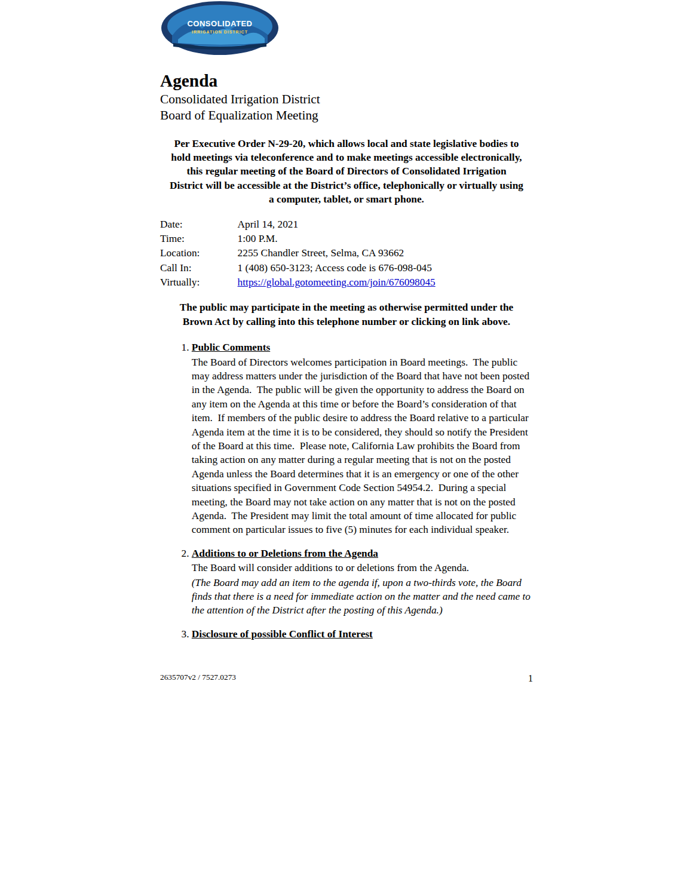CONSOLIDATED IRRIGATION DISTRICT
Agenda
Consolidated Irrigation District
Board of Equalization Meeting
Per Executive Order N-29-20, which allows local and state legislative bodies to hold meetings via teleconference and to make meetings accessible electronically, this regular meeting of the Board of Directors of Consolidated Irrigation District will be accessible at the District’s office, telephonically or virtually using a computer, tablet, or smart phone.
| Date: | April 14, 2021 |
| Time: | 1:00 P.M. |
| Location: | 2255 Chandler Street, Selma, CA 93662 |
| Call In: | 1 (408) 650-3123; Access code is 676-098-045 |
| Virtually: | https://global.gotomeeting.com/join/676098045 |
The public may participate in the meeting as otherwise permitted under the Brown Act by calling into this telephone number or clicking on link above.
Public Comments
The Board of Directors welcomes participation in Board meetings. The public may address matters under the jurisdiction of the Board that have not been posted in the Agenda. The public will be given the opportunity to address the Board on any item on the Agenda at this time or before the Board’s consideration of that item. If members of the public desire to address the Board relative to a particular Agenda item at the time it is to be considered, they should so notify the President of the Board at this time. Please note, California Law prohibits the Board from taking action on any matter during a regular meeting that is not on the posted Agenda unless the Board determines that it is an emergency or one of the other situations specified in Government Code Section 54954.2. During a special meeting, the Board may not take action on any matter that is not on the posted Agenda. The President may limit the total amount of time allocated for public comment on particular issues to five (5) minutes for each individual speaker.
Additions to or Deletions from the Agenda
The Board will consider additions to or deletions from the Agenda.
(The Board may add an item to the agenda if, upon a two-thirds vote, the Board finds that there is a need for immediate action on the matter and the need came to the attention of the District after the posting of this Agenda.)
Disclosure of possible Conflict of Interest
2635707v2 / 7527.0273 1